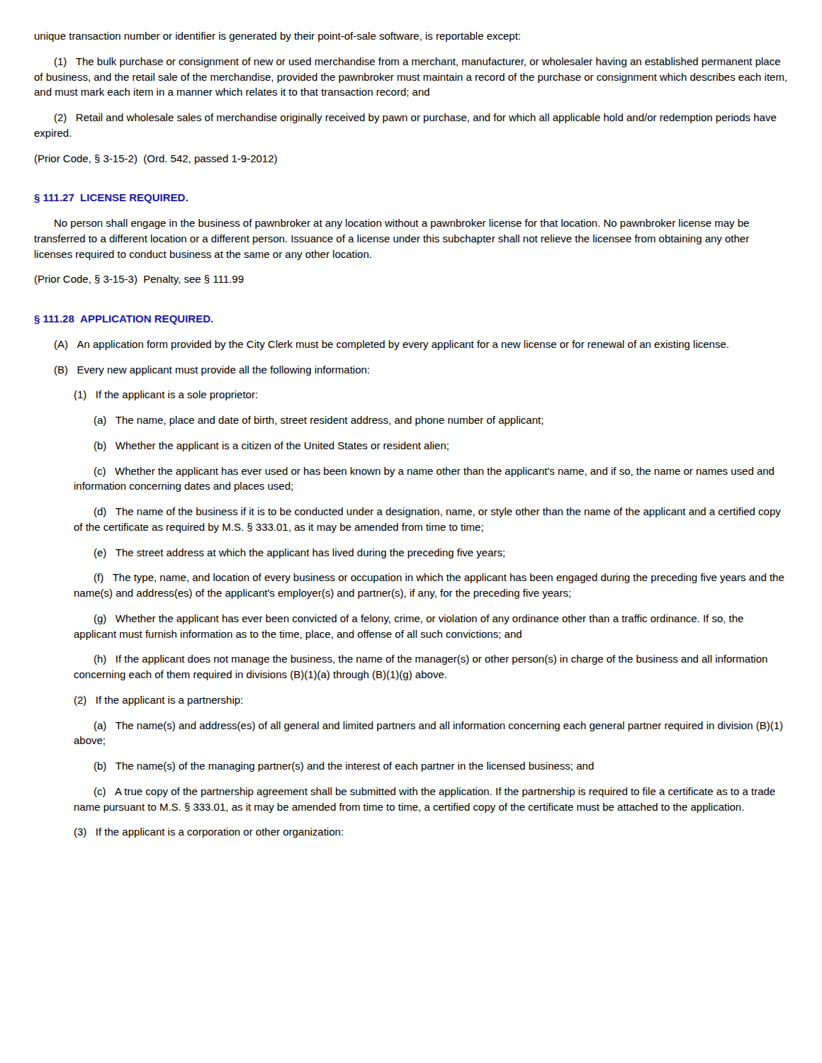unique transaction number or identifier is generated by their point-of-sale software, is reportable except:
(1) The bulk purchase or consignment of new or used merchandise from a merchant, manufacturer, or wholesaler having an established permanent place of business, and the retail sale of the merchandise, provided the pawnbroker must maintain a record of the purchase or consignment which describes each item, and must mark each item in a manner which relates it to that transaction record; and
(2) Retail and wholesale sales of merchandise originally received by pawn or purchase, and for which all applicable hold and/or redemption periods have expired.
(Prior Code, § 3-15-2) (Ord. 542, passed 1-9-2012)
§ 111.27 LICENSE REQUIRED.
No person shall engage in the business of pawnbroker at any location without a pawnbroker license for that location. No pawnbroker license may be transferred to a different location or a different person. Issuance of a license under this subchapter shall not relieve the licensee from obtaining any other licenses required to conduct business at the same or any other location.
(Prior Code, § 3-15-3) Penalty, see § 111.99
§ 111.28 APPLICATION REQUIRED.
(A) An application form provided by the City Clerk must be completed by every applicant for a new license or for renewal of an existing license.
(B) Every new applicant must provide all the following information:
(1) If the applicant is a sole proprietor:
(a) The name, place and date of birth, street resident address, and phone number of applicant;
(b) Whether the applicant is a citizen of the United States or resident alien;
(c) Whether the applicant has ever used or has been known by a name other than the applicant's name, and if so, the name or names used and information concerning dates and places used;
(d) The name of the business if it is to be conducted under a designation, name, or style other than the name of the applicant and a certified copy of the certificate as required by M.S. § 333.01, as it may be amended from time to time;
(e) The street address at which the applicant has lived during the preceding five years;
(f) The type, name, and location of every business or occupation in which the applicant has been engaged during the preceding five years and the name(s) and address(es) of the applicant's employer(s) and partner(s), if any, for the preceding five years;
(g) Whether the applicant has ever been convicted of a felony, crime, or violation of any ordinance other than a traffic ordinance. If so, the applicant must furnish information as to the time, place, and offense of all such convictions; and
(h) If the applicant does not manage the business, the name of the manager(s) or other person(s) in charge of the business and all information concerning each of them required in divisions (B)(1)(a) through (B)(1)(g) above.
(2) If the applicant is a partnership:
(a) The name(s) and address(es) of all general and limited partners and all information concerning each general partner required in division (B)(1) above;
(b) The name(s) of the managing partner(s) and the interest of each partner in the licensed business; and
(c) A true copy of the partnership agreement shall be submitted with the application. If the partnership is required to file a certificate as to a trade name pursuant to M.S. § 333.01, as it may be amended from time to time, a certified copy of the certificate must be attached to the application.
(3) If the applicant is a corporation or other organization: